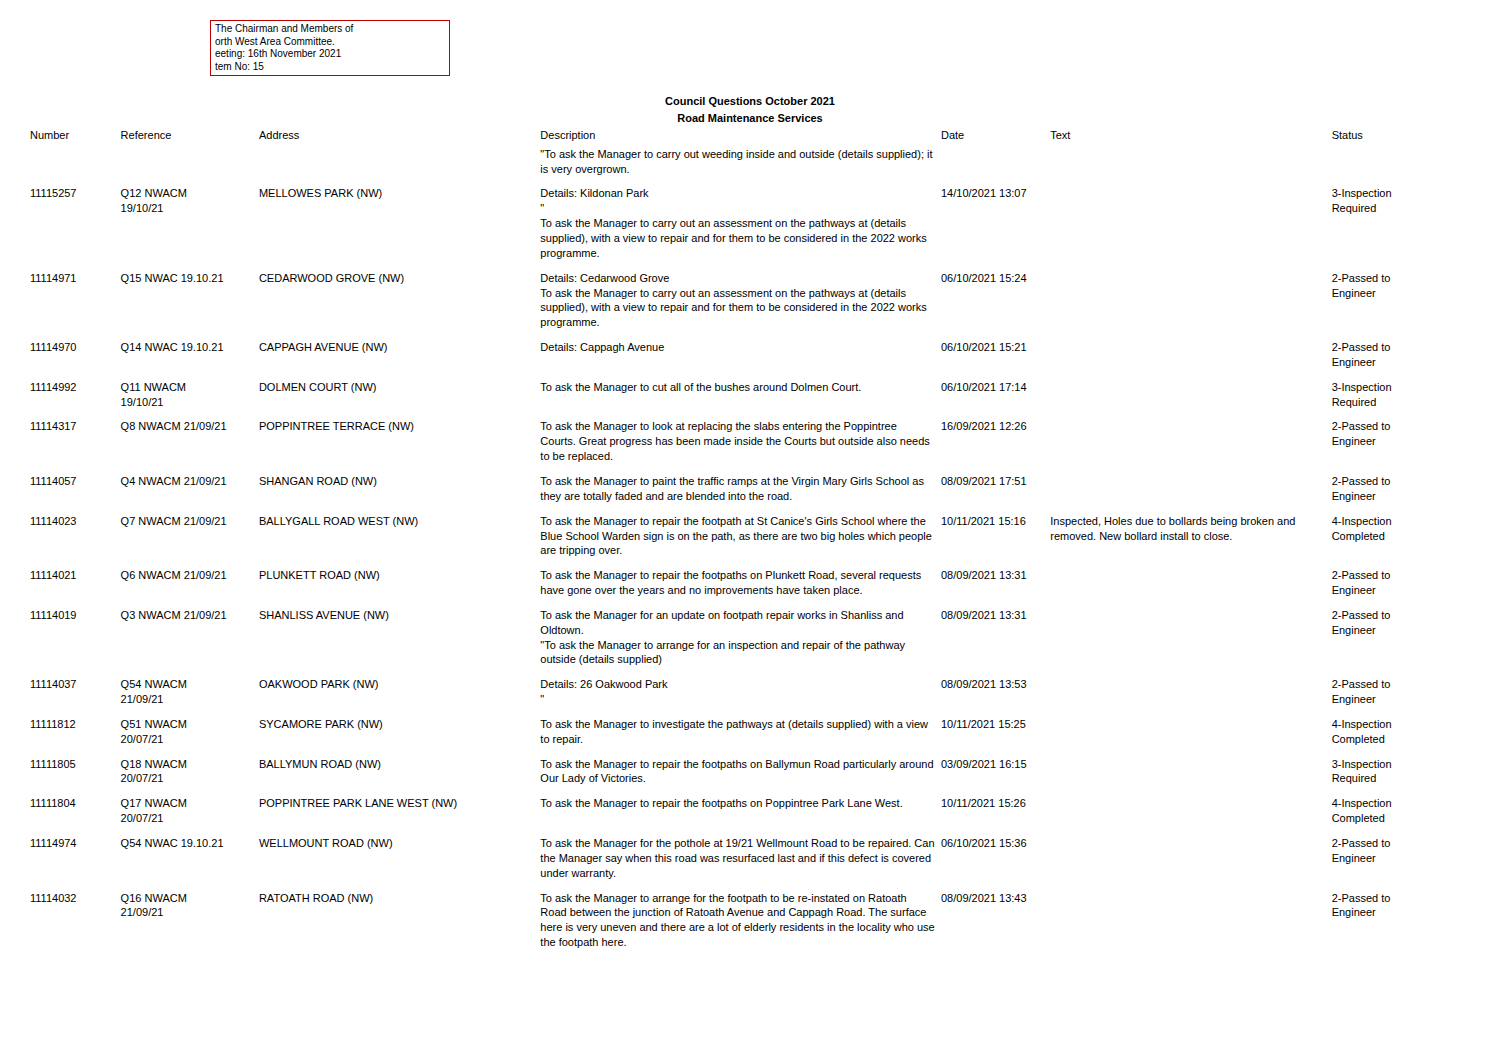The Chairman and Members of
orth West Area Committee.
eeting: 16th November 2021
tem No: 15
Council Questions October 2021
Road Maintenance Services
| Number | Reference | Address | Description | Date | Text | Status |
| --- | --- | --- | --- | --- | --- | --- |
| | | | "To ask the Manager to carry out weeding inside and outside (details supplied); it is very overgrown. | | | |
| 11115257 | Q12 NWACM 19/10/21 | MELLOWES PARK (NW) | Details: Kildonan Park " To ask the Manager to carry out an assessment on the pathways at (details supplied), with a view to repair and for them to be considered in the 2022 works programme. | 14/10/2021 13:07 | | 3-Inspection Required |
| 11114971 | Q15 NWAC 19.10.21 | CEDARWOOD GROVE (NW) | Details: Cedarwood Grove To ask the Manager to carry out an assessment on the pathways at (details supplied), with a view to repair and for them to be considered in the 2022 works programme. | 06/10/2021 15:24 | | 2-Passed to Engineer |
| 11114970 | Q14 NWAC 19.10.21 | CAPPAGH AVENUE (NW) | Details: Cappagh Avenue | 06/10/2021 15:21 | | 2-Passed to Engineer |
| 11114992 | Q11 NWACM 19/10/21 | DOLMEN COURT (NW) | To ask the Manager to cut all of the bushes around Dolmen Court. | 06/10/2021 17:14 | | 3-Inspection Required |
| 11114317 | Q8 NWACM 21/09/21 | POPPINTREE TERRACE (NW) | To ask the Manager to look at replacing the slabs entering the Poppintree Courts. Great progress has been made inside the Courts but outside also needs to be replaced. | 16/09/2021 12:26 | | 2-Passed to Engineer |
| 11114057 | Q4 NWACM 21/09/21 | SHANGAN ROAD (NW) | To ask the Manager to paint the traffic ramps at the Virgin Mary Girls School as they are totally faded and are blended into the road. | 08/09/2021 17:51 | | 2-Passed to Engineer |
| 11114023 | Q7 NWACM 21/09/21 | BALLYGALL ROAD WEST (NW) | To ask the Manager to repair the footpath at St Canice's Girls School where the Blue School Warden sign is on the path, as there are two big holes which people are tripping over. | 10/11/2021 15:16 | Inspected, Holes due to bollards being broken and removed. New bollard install to close. | 4-Inspection Completed |
| 11114021 | Q6 NWACM 21/09/21 | PLUNKETT ROAD (NW) | To ask the Manager to repair the footpaths on Plunkett Road, several requests have gone over the years and no improvements have taken place. | 08/09/2021 13:31 | | 2-Passed to Engineer |
| 11114019 | Q3 NWACM 21/09/21 | SHANLISS AVENUE (NW) | To ask the Manager for an update on footpath repair works in Shanliss and Oldtown. "To ask the Manager to arrange for an inspection and repair of the pathway outside (details supplied) | 08/09/2021 13:31 | | 2-Passed to Engineer |
| 11114037 | Q54 NWACM 21/09/21 | OAKWOOD PARK (NW) | Details: 26 Oakwood Park " | 08/09/2021 13:53 | | 2-Passed to Engineer |
| 11111812 | Q51 NWACM 20/07/21 | SYCAMORE PARK (NW) | To ask the Manager to investigate the pathways at (details supplied) with a view to repair. | 10/11/2021 15:25 | | 4-Inspection Completed |
| 11111805 | Q18 NWACM 20/07/21 | BALLYMUN ROAD (NW) | To ask the Manager to repair the footpaths on Ballymun Road particularly around Our Lady of Victories. | 03/09/2021 16:15 | | 3-Inspection Required |
| 11111804 | Q17 NWACM 20/07/21 | POPPINTREE PARK LANE WEST (NW) | To ask the Manager to repair the footpaths on Poppintree Park Lane West. | 10/11/2021 15:26 | | 4-Inspection Completed |
| 11114974 | Q54 NWAC 19.10.21 | WELLMOUNT ROAD (NW) | To ask the Manager for the pothole at 19/21 Wellmount Road to be repaired. Can the Manager say when this road was resurfaced last and if this defect is covered under warranty. | 06/10/2021 15:36 | | 2-Passed to Engineer |
| 11114032 | Q16 NWACM 21/09/21 | RATOATH ROAD (NW) | To ask the Manager to arrange for the footpath to be re-instated on Ratoath Road between the junction of Ratoath Avenue and Cappagh Road. The surface here is very uneven and there are a lot of elderly residents in the locality who use the footpath here. | 08/09/2021 13:43 | | 2-Passed to Engineer |